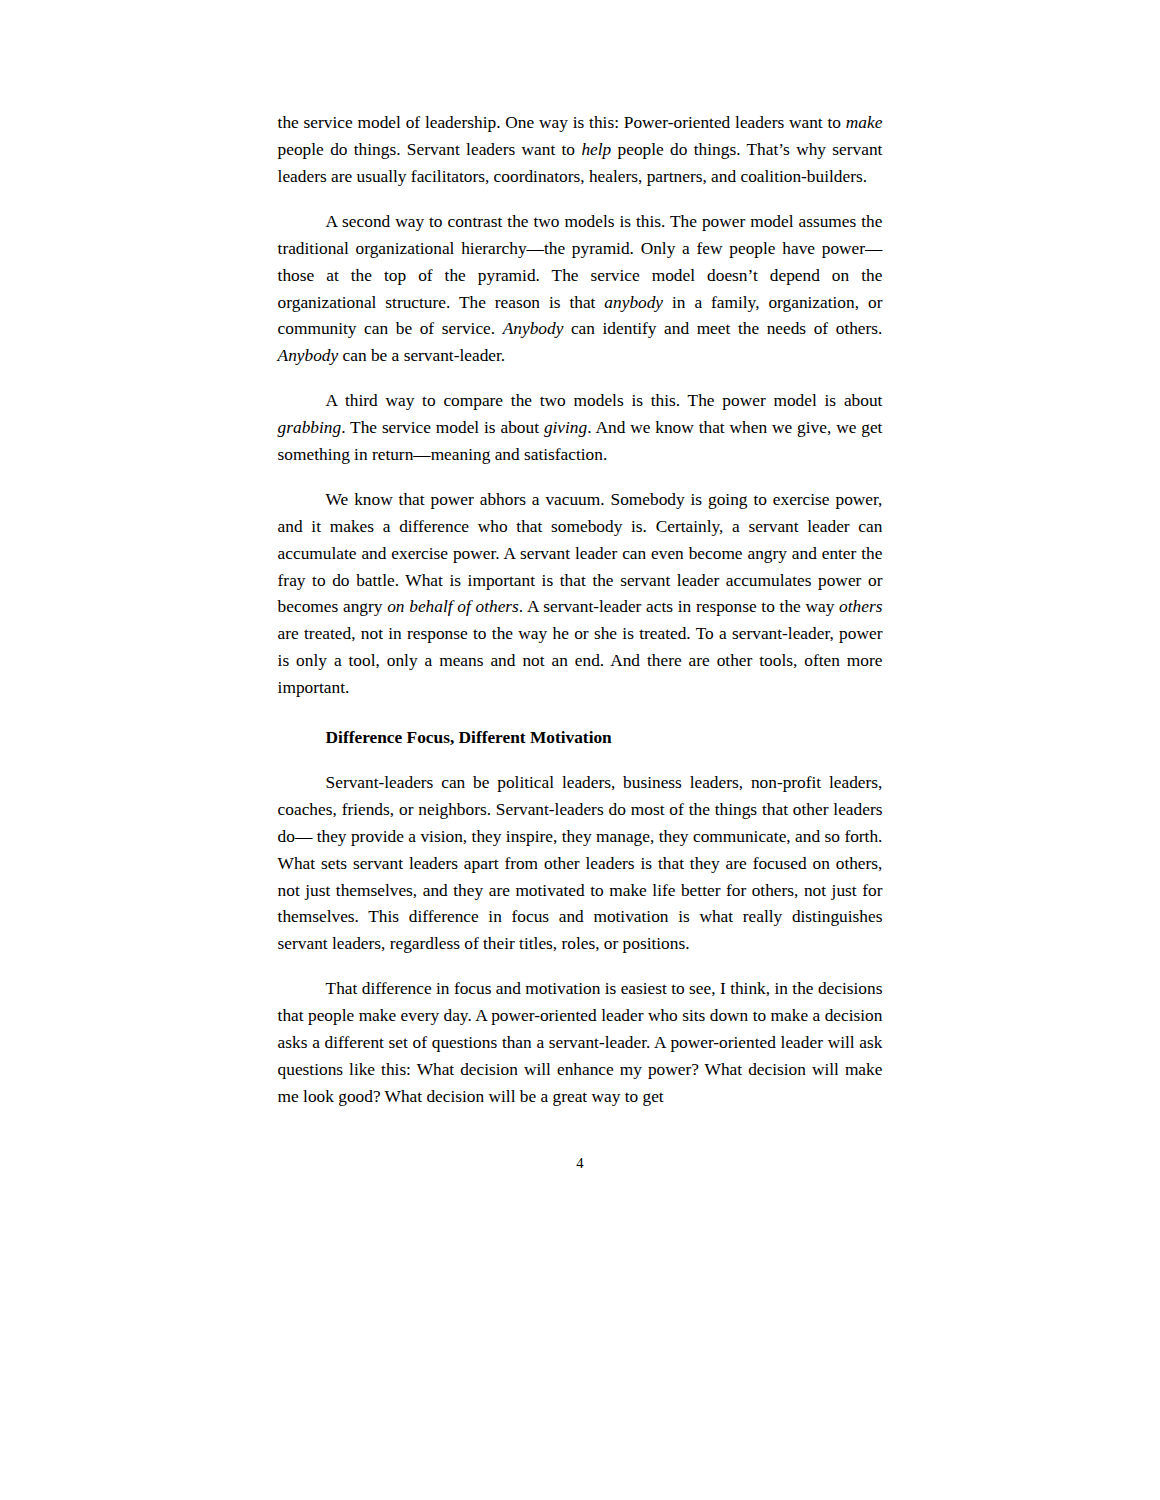the service model of leadership. One way is this: Power-oriented leaders want to make people do things. Servant leaders want to help people do things. That’s why servant leaders are usually facilitators, coordinators, healers, partners, and coalition-builders.
A second way to contrast the two models is this. The power model assumes the traditional organizational hierarchy—the pyramid. Only a few people have power—those at the top of the pyramid. The service model doesn’t depend on the organizational structure. The reason is that anybody in a family, organization, or community can be of service. Anybody can identify and meet the needs of others. Anybody can be a servant-leader.
A third way to compare the two models is this. The power model is about grabbing. The service model is about giving. And we know that when we give, we get something in return—meaning and satisfaction.
We know that power abhors a vacuum. Somebody is going to exercise power, and it makes a difference who that somebody is. Certainly, a servant leader can accumulate and exercise power. A servant leader can even become angry and enter the fray to do battle. What is important is that the servant leader accumulates power or becomes angry on behalf of others. A servant-leader acts in response to the way others are treated, not in response to the way he or she is treated. To a servant-leader, power is only a tool, only a means and not an end. And there are other tools, often more important.
Difference Focus, Different Motivation
Servant-leaders can be political leaders, business leaders, non-profit leaders, coaches, friends, or neighbors. Servant-leaders do most of the things that other leaders do— they provide a vision, they inspire, they manage, they communicate, and so forth. What sets servant leaders apart from other leaders is that they are focused on others, not just themselves, and they are motivated to make life better for others, not just for themselves. This difference in focus and motivation is what really distinguishes servant leaders, regardless of their titles, roles, or positions.
That difference in focus and motivation is easiest to see, I think, in the decisions that people make every day. A power-oriented leader who sits down to make a decision asks a different set of questions than a servant-leader. A power-oriented leader will ask questions like this: What decision will enhance my power? What decision will make me look good? What decision will be a great way to get
4